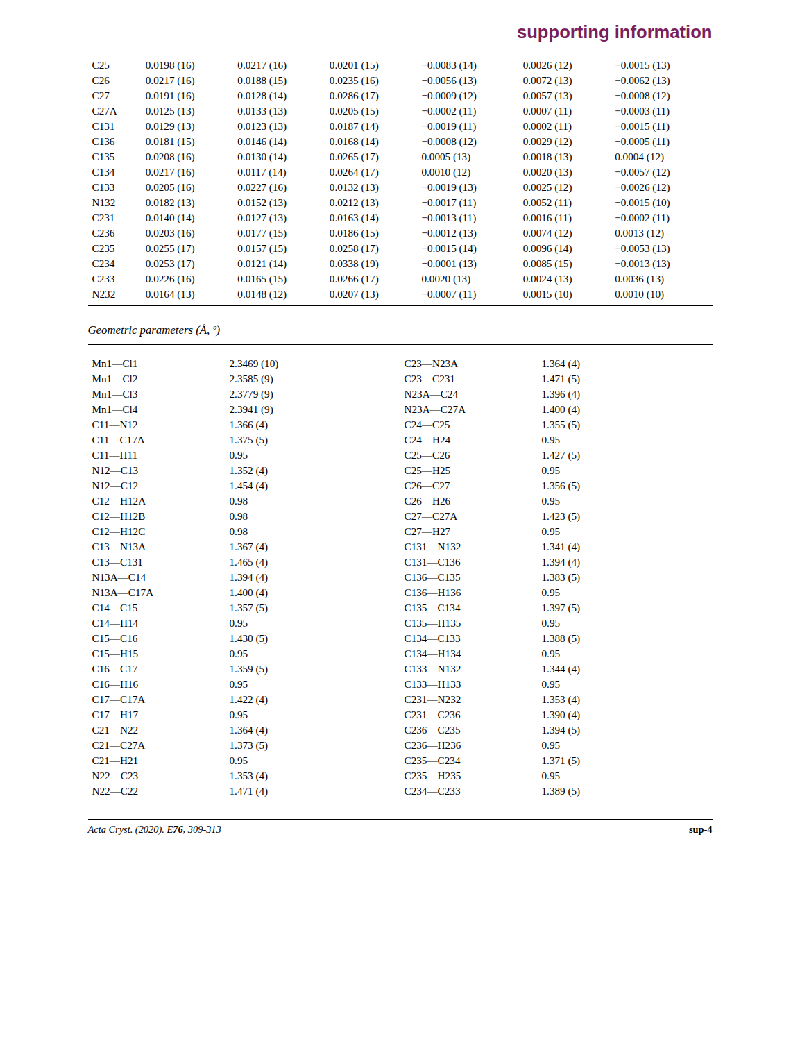supporting information
| C25 | 0.0198 (16) | 0.0217 (16) | 0.0201 (15) | −0.0083 (14) | 0.0026 (12) | −0.0015 (13) |
| C26 | 0.0217 (16) | 0.0188 (15) | 0.0235 (16) | −0.0056 (13) | 0.0072 (13) | −0.0062 (13) |
| C27 | 0.0191 (16) | 0.0128 (14) | 0.0286 (17) | −0.0009 (12) | 0.0057 (13) | −0.0008 (12) |
| C27A | 0.0125 (13) | 0.0133 (13) | 0.0205 (15) | −0.0002 (11) | 0.0007 (11) | −0.0003 (11) |
| C131 | 0.0129 (13) | 0.0123 (13) | 0.0187 (14) | −0.0019 (11) | 0.0002 (11) | −0.0015 (11) |
| C136 | 0.0181 (15) | 0.0146 (14) | 0.0168 (14) | −0.0008 (12) | 0.0029 (12) | −0.0005 (11) |
| C135 | 0.0208 (16) | 0.0130 (14) | 0.0265 (17) | 0.0005 (13) | 0.0018 (13) | 0.0004 (12) |
| C134 | 0.0217 (16) | 0.0117 (14) | 0.0264 (17) | 0.0010 (12) | 0.0020 (13) | −0.0057 (12) |
| C133 | 0.0205 (16) | 0.0227 (16) | 0.0132 (13) | −0.0019 (13) | 0.0025 (12) | −0.0026 (12) |
| N132 | 0.0182 (13) | 0.0152 (13) | 0.0212 (13) | −0.0017 (11) | 0.0052 (11) | −0.0015 (10) |
| C231 | 0.0140 (14) | 0.0127 (13) | 0.0163 (14) | −0.0013 (11) | 0.0016 (11) | −0.0002 (11) |
| C236 | 0.0203 (16) | 0.0177 (15) | 0.0186 (15) | −0.0012 (13) | 0.0074 (12) | 0.0013 (12) |
| C235 | 0.0255 (17) | 0.0157 (15) | 0.0258 (17) | −0.0015 (14) | 0.0096 (14) | −0.0053 (13) |
| C234 | 0.0253 (17) | 0.0121 (14) | 0.0338 (19) | −0.0001 (13) | 0.0085 (15) | −0.0013 (13) |
| C233 | 0.0226 (16) | 0.0165 (15) | 0.0266 (17) | 0.0020 (13) | 0.0024 (13) | 0.0036 (13) |
| N232 | 0.0164 (13) | 0.0148 (12) | 0.0207 (13) | −0.0007 (11) | 0.0015 (10) | 0.0010 (10) |
Geometric parameters (Å, º)
| Mn1—Cl1 | 2.3469 (10) | C23—N23A | 1.364 (4) |
| Mn1—Cl2 | 2.3585 (9) | C23—C231 | 1.471 (5) |
| Mn1—Cl3 | 2.3779 (9) | N23A—C24 | 1.396 (4) |
| Mn1—Cl4 | 2.3941 (9) | N23A—C27A | 1.400 (4) |
| C11—N12 | 1.366 (4) | C24—C25 | 1.355 (5) |
| C11—C17A | 1.375 (5) | C24—H24 | 0.95 |
| C11—H11 | 0.95 | C25—C26 | 1.427 (5) |
| N12—C13 | 1.352 (4) | C25—H25 | 0.95 |
| N12—C12 | 1.454 (4) | C26—C27 | 1.356 (5) |
| C12—H12A | 0.98 | C26—H26 | 0.95 |
| C12—H12B | 0.98 | C27—C27A | 1.423 (5) |
| C12—H12C | 0.98 | C27—H27 | 0.95 |
| C13—N13A | 1.367 (4) | C131—N132 | 1.341 (4) |
| C13—C131 | 1.465 (4) | C131—C136 | 1.394 (4) |
| N13A—C14 | 1.394 (4) | C136—C135 | 1.383 (5) |
| N13A—C17A | 1.400 (4) | C136—H136 | 0.95 |
| C14—C15 | 1.357 (5) | C135—C134 | 1.397 (5) |
| C14—H14 | 0.95 | C135—H135 | 0.95 |
| C15—C16 | 1.430 (5) | C134—C133 | 1.388 (5) |
| C15—H15 | 0.95 | C134—H134 | 0.95 |
| C16—C17 | 1.359 (5) | C133—N132 | 1.344 (4) |
| C16—H16 | 0.95 | C133—H133 | 0.95 |
| C17—C17A | 1.422 (4) | C231—N232 | 1.353 (4) |
| C17—H17 | 0.95 | C231—C236 | 1.390 (4) |
| C21—N22 | 1.364 (4) | C236—C235 | 1.394 (5) |
| C21—C27A | 1.373 (5) | C236—H236 | 0.95 |
| C21—H21 | 0.95 | C235—C234 | 1.371 (5) |
| N22—C23 | 1.353 (4) | C235—H235 | 0.95 |
| N22—C22 | 1.471 (4) | C234—C233 | 1.389 (5) |
Acta Cryst. (2020). E76, 309-313
sup-4